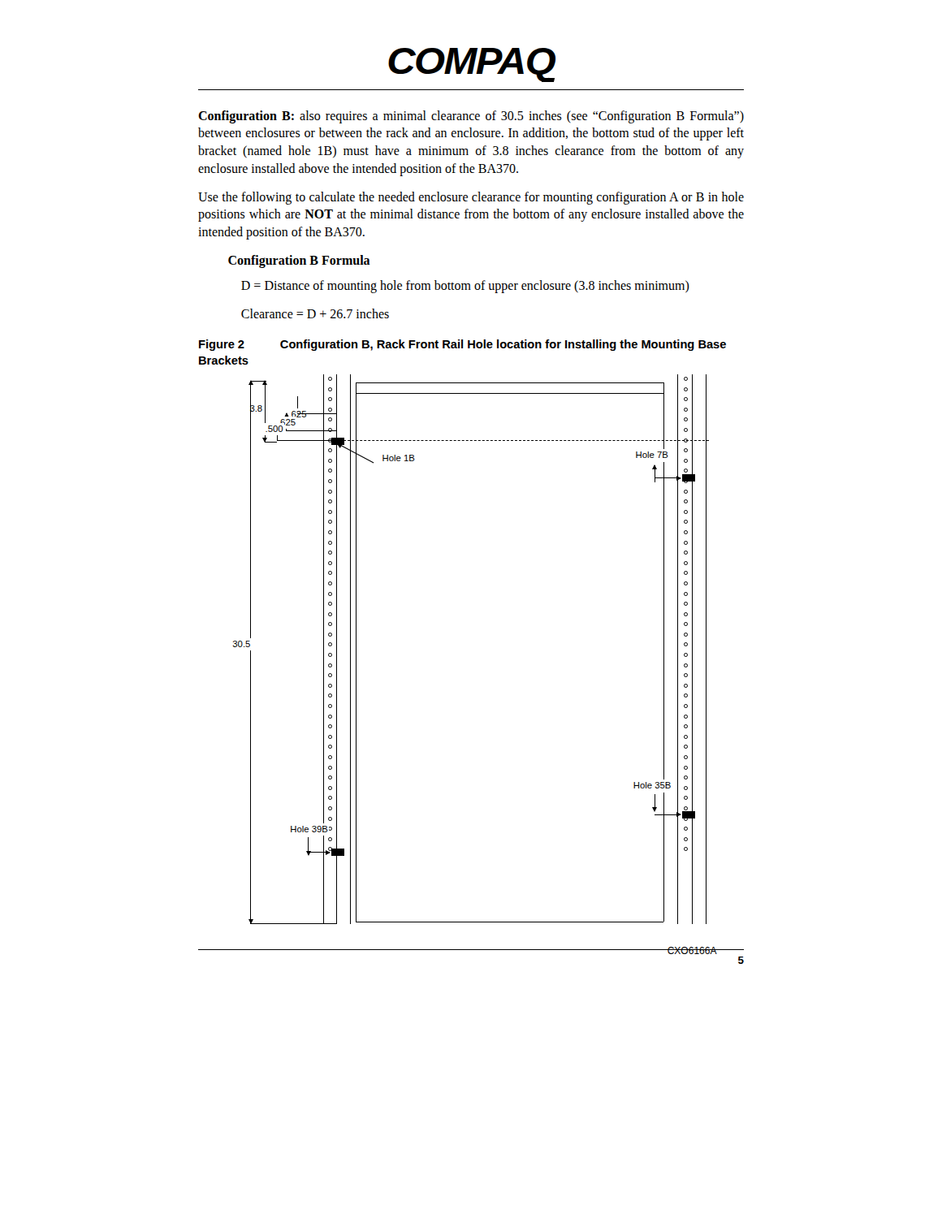COMPAQ
Configuration B: also requires a minimal clearance of 30.5 inches (see “Configuration B Formula”) between enclosures or between the rack and an enclosure. In addition, the bottom stud of the upper left bracket (named hole 1B) must have a minimum of 3.8 inches clearance from the bottom of any enclosure installed above the intended position of the BA370.
Use the following to calculate the needed enclosure clearance for mounting configuration A or B in hole positions which are NOT at the minimal distance from the bottom of any enclosure installed above the intended position of the BA370.
Configuration B Formula
D = Distance of mounting hole from bottom of upper enclosure (3.8 inches minimum)
Clearance = D + 26.7 inches
Figure 2 Configuration B, Rack Front Rail Hole location for Installing the Mounting Base Brackets
3.8
.625
.625
.500
Hole 1B
Hole 7B
Hole 35B
Hole 39B
30.5
CXO6166A
5